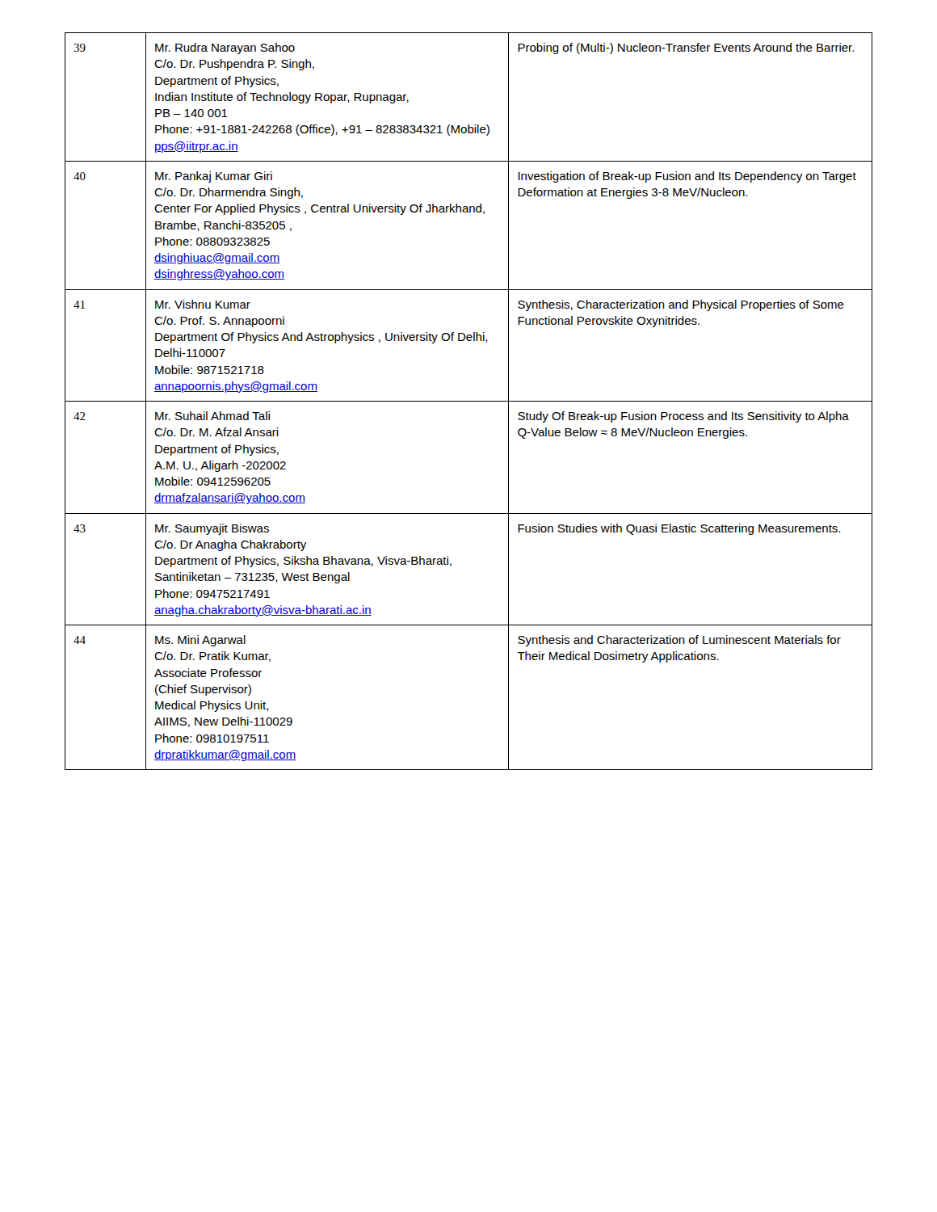| 39 | Mr. Rudra Narayan Sahoo C/o. Dr. Pushpendra P. Singh, Department of Physics, Indian Institute of Technology Ropar, Rupnagar, PB – 140 001 Phone: +91-1881-242268 (Office), +91 – 8283834321 (Mobile) pps@iitrpr.ac.in | Probing of (Multi-) Nucleon-Transfer Events Around the Barrier. |
| 40 | Mr. Pankaj Kumar Giri C/o. Dr. Dharmendra Singh, Center For Applied Physics , Central University Of Jharkhand, Brambe, Ranchi-835205 , Phone: 08809323825 dsinghiuac@gmail.com dsinghress@yahoo.com | Investigation of Break-up Fusion and Its Dependency on Target Deformation at Energies 3-8 MeV/Nucleon. |
| 41 | Mr. Vishnu Kumar C/o. Prof. S. Annapoorni Department Of Physics And Astrophysics , University Of Delhi, Delhi-110007 Mobile: 9871521718 annapoornis.phys@gmail.com | Synthesis, Characterization and Physical Properties of Some Functional Perovskite Oxynitrides. |
| 42 | Mr. Suhail Ahmad Tali C/o. Dr. M. Afzal Ansari Department of Physics, A.M. U., Aligarh -202002 Mobile: 09412596205 drmafzalansari@yahoo.com | Study Of Break-up Fusion Process and Its Sensitivity to Alpha Q-Value Below ≈ 8 MeV/Nucleon Energies. |
| 43 | Mr. Saumyajit Biswas C/o. Dr Anagha Chakraborty Department of Physics, Siksha Bhavana, Visva-Bharati, Santiniketan – 731235, West Bengal Phone: 09475217491 anagha.chakraborty@visva-bharati.ac.in | Fusion Studies with Quasi Elastic Scattering Measurements. |
| 44 | Ms. Mini Agarwal C/o. Dr. Pratik Kumar, Associate Professor (Chief Supervisor) Medical Physics Unit, AIIMS, New Delhi-110029 Phone: 09810197511 drpratikkumar@gmail.com | Synthesis and Characterization of Luminescent Materials for Their Medical Dosimetry Applications. |